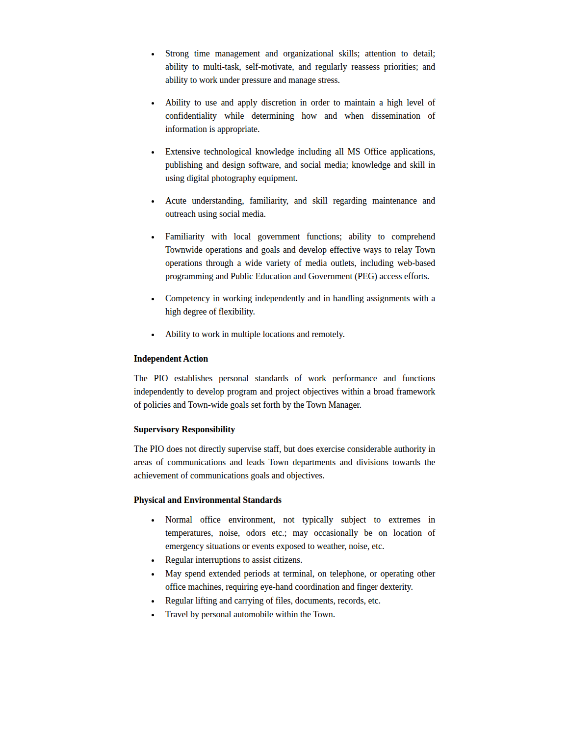Strong time management and organizational skills; attention to detail; ability to multi-task, self-motivate, and regularly reassess priorities; and ability to work under pressure and manage stress.
Ability to use and apply discretion in order to maintain a high level of confidentiality while determining how and when dissemination of information is appropriate.
Extensive technological knowledge including all MS Office applications, publishing and design software, and social media; knowledge and skill in using digital photography equipment.
Acute understanding, familiarity, and skill regarding maintenance and outreach using social media.
Familiarity with local government functions; ability to comprehend Townwide operations and goals and develop effective ways to relay Town operations through a wide variety of media outlets, including web-based programming and Public Education and Government (PEG) access efforts.
Competency in working independently and in handling assignments with a high degree of flexibility.
Ability to work in multiple locations and remotely.
Independent Action
The PIO establishes personal standards of work performance and functions independently to develop program and project objectives within a broad framework of policies and Town-wide goals set forth by the Town Manager.
Supervisory Responsibility
The PIO does not directly supervise staff, but does exercise considerable authority in areas of communications and leads Town departments and divisions towards the achievement of communications goals and objectives.
Physical and Environmental Standards
Normal office environment, not typically subject to extremes in temperatures, noise, odors etc.; may occasionally be on location of emergency situations or events exposed to weather, noise, etc.
Regular interruptions to assist citizens.
May spend extended periods at terminal, on telephone, or operating other office machines, requiring eye-hand coordination and finger dexterity.
Regular lifting and carrying of files, documents, records, etc.
Travel by personal automobile within the Town.